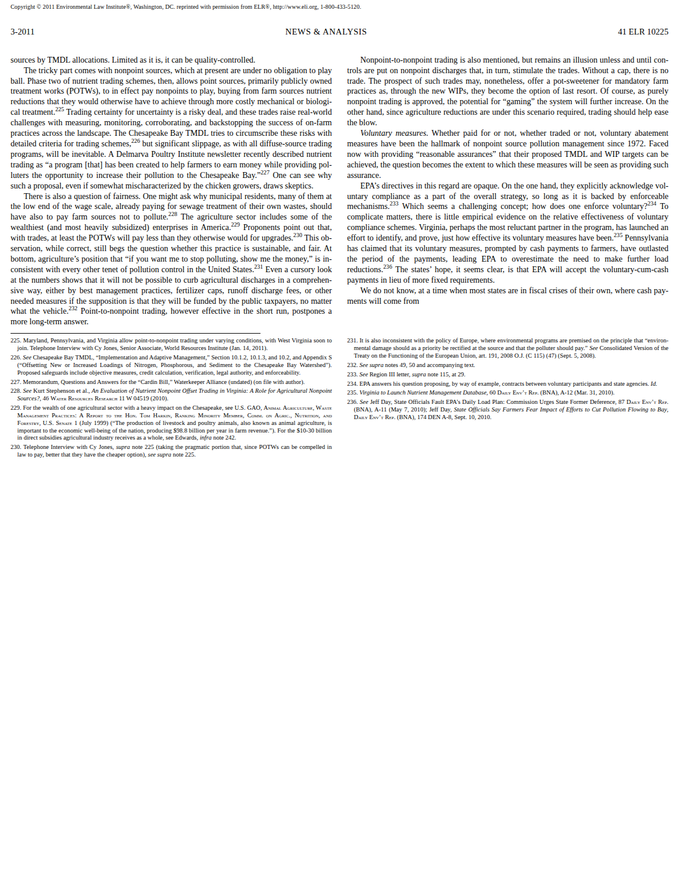Copyright © 2011 Environmental Law Institute®, Washington, DC. reprinted with permission from ELR®, http://www.eli.org, 1-800-433-5120.
3-2011 NEWS & ANALYSIS 41 ELR 10225
sources by TMDL allocations. Limited as it is, it can be quality-controlled.
The tricky part comes with nonpoint sources, which at present are under no obligation to play ball. Phase two of nutrient trading schemes, then, allows point sources, primarily publicly owned treatment works (POTWs), to in effect pay nonpoints to play, buying from farm sources nutrient reductions that they would otherwise have to achieve through more costly mechanical or biological treatment.225 Trading certainty for uncertainty is a risky deal, and these trades raise real-world challenges with measuring, monitoring, corroborating, and backstopping the success of on-farm practices across the landscape. The Chesapeake Bay TMDL tries to circumscribe these risks with detailed criteria for trading schemes,226 but significant slippage, as with all diffuse-source trading programs, will be inevitable. A Delmarva Poultry Institute newsletter recently described nutrient trading as “a program [that] has been created to help farmers to earn money while providing polluters the opportunity to increase their pollution to the Chesapeake Bay.”227 One can see why such a proposal, even if somewhat mischaracterized by the chicken growers, draws skeptics.
There is also a question of fairness. One might ask why municipal residents, many of them at the low end of the wage scale, already paying for sewage treatment of their own wastes, should have also to pay farm sources not to pollute.228 The agriculture sector includes some of the wealthiest (and most heavily subsidized) enterprises in America.229 Proponents point out that, with trades, at least the POTWs will pay less than they otherwise would for upgrades.230 This observation, while correct, still begs the question whether this practice is sustainable, and fair. At bottom, agriculture’s position that “if you want me to stop polluting, show me the money,” is inconsistent with every other tenet of pollution control in the United States.231 Even a cursory look at the numbers shows that it will not be possible to curb agricultural discharges in a comprehensive way, either by best management practices, fertilizer caps, runoff discharge fees, or other needed measures if the supposition is that they will be funded by the public taxpayers, no matter what the vehicle.232 Point-to-nonpoint trading, however effective in the short run, postpones a more long-term answer.
Nonpoint-to-nonpoint trading is also mentioned, but remains an illusion unless and until controls are put on nonpoint discharges that, in turn, stimulate the trades. Without a cap, there is no trade. The prospect of such trades may, nonetheless, offer a pot-sweetener for mandatory farm practices as, through the new WIPs, they become the option of last resort. Of course, as purely nonpoint trading is approved, the potential for “gaming” the system will further increase. On the other hand, since agriculture reductions are under this scenario required, trading should help ease the blow.
Voluntary measures. Whether paid for or not, whether traded or not, voluntary abatement measures have been the hallmark of nonpoint source pollution management since 1972. Faced now with providing “reasonable assurances” that their proposed TMDL and WIP targets can be achieved, the question becomes the extent to which these measures will be seen as providing such assurance.
EPA’s directives in this regard are opaque. On the one hand, they explicitly acknowledge voluntary compliance as a part of the overall strategy, so long as it is backed by enforceable mechanisms.233 Which seems a challenging concept; how does one enforce voluntary?234 To complicate matters, there is little empirical evidence on the relative effectiveness of voluntary compliance schemes. Virginia, perhaps the most reluctant partner in the program, has launched an effort to identify, and prove, just how effective its voluntary measures have been.235 Pennsylvania has claimed that its voluntary measures, prompted by cash payments to farmers, have outlasted the period of the payments, leading EPA to overestimate the need to make further load reductions.236 The states’ hope, it seems clear, is that EPA will accept the voluntary-cum-cash payments in lieu of more fixed requirements.
We do not know, at a time when most states are in fiscal crises of their own, where cash payments will come from
225. Maryland, Pennsylvania, and Virginia allow point-to-nonpoint trading under varying conditions, with West Virginia soon to join. Telephone Interview with Cy Jones, Senior Associate, World Resources Institute (Jan. 14, 2011).
226. See Chesapeake Bay TMDL, “Implementation and Adaptive Management,” Section 10.1.2, 10.1.3, and 10.2, and Appendix S (“Offsetting New or Increased Loadings of Nitrogen, Phosphorous, and Sediment to the Chesapeake Bay Watershed”). Proposed safeguards include objective measures, credit calculation, verification, legal authority, and enforceability.
227. Memorandum, Questions and Answers for the “Cardin Bill,” Waterkeeper Alliance (undated) (on file with author).
228. See Kurt Stephenson et al., An Evaluation of Nutrient Nonpoint Offset Trading in Virginia: A Role for Agricultural Nonpoint Sources?, 46 Water Resources Research 11 W 04519 (2010).
229. For the wealth of one agricultural sector with a heavy impact on the Chesapeake, see U.S. GAO, Animal Agriculture, Waste Management Practices: A Report to the Hon. Tom Harkin, Ranking Minority Member, Comm. on Agric., Nutrition, and Forestry, U.S. Senate 1 (July 1999) (“The production of livestock and poultry animals, also known as animal agriculture, is important to the economic well-being of the nation, producing $98.8 billion per year in farm revenue.”). For the $10-30 billion in direct subsidies agricultural industry receives as a whole, see Edwards, infra note 242.
230. Telephone Interview with Cy Jones, supra note 225 (taking the pragmatic portion that, since POTWs can be compelled in law to pay, better that they have the cheaper option), see supra note 225.
231. It is also inconsistent with the policy of Europe, where environmental programs are premised on the principle that “environmental damage should as a priority be rectified at the source and that the polluter should pay.” See Consolidated Version of the Treaty on the Functioning of the European Union, art. 191, 2008 O.J. (C 115) (47) (Sept. 5, 2008).
232. See supra notes 49, 50 and accompanying text.
233. See Region III letter, supra note 115, at 29.
234. EPA answers his question proposing, by way of example, contracts between voluntary participants and state agencies. Id.
235. Virginia to Launch Nutrient Management Database, 60 Daily Env’t Rep. (BNA), A-12 (Mar. 31, 2010).
236. See Jeff Day, State Officials Fault EPA’s Daily Load Plan: Commission Urges State Former Deference, 87 Daily Env’t Rep. (BNA), A-11 (May 7, 2010); Jeff Day, State Officials Say Farmers Fear Impact of Efforts to Cut Pollution Flowing to Bay, Daily Env’t Rep. (BNA), 174 DEN A-8, Sept. 10, 2010.